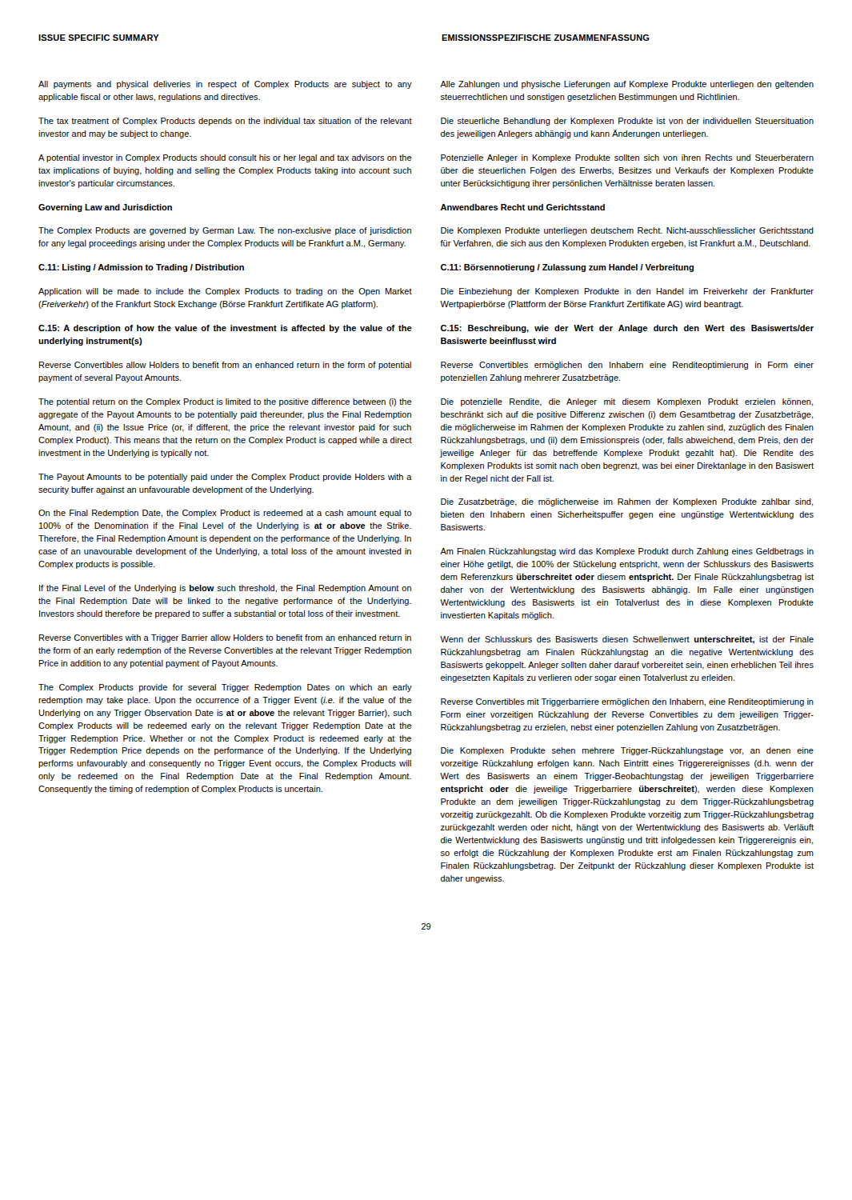ISSUE SPECIFIC SUMMARY
EMISSIONSSPEZIFISCHE ZUSAMMENFASSUNG
| All payments and physical deliveries in respect of Complex Products are subject to any applicable fiscal or other laws, regulations and directives. The tax treatment of Complex Products depends on the individual tax situation of the relevant investor and may be subject to change. A potential investor in Complex Products should consult his or her legal and tax advisors on the tax implications of buying, holding and selling the Complex Products taking into account such investor's particular circumstances. Governing Law and Jurisdiction The Complex Products are governed by German Law. The non-exclusive place of jurisdiction for any legal proceedings arising under the Complex Products will be Frankfurt a.M., Germany. C.11: Listing / Admission to Trading / Distribution Application will be made to include the Complex Products to trading on the Open Market ( Freiverkehr ) of the Frankfurt Stock Exchange (Börse Frankfurt Zertifikate AG platform). C.15: A description of how the value of the investment is affected by the value of the underlying instrument(s) Reverse Convertibles allow Holders to benefit from an enhanced return in the form of potential payment of several Payout Amounts. The potential return on the Complex Product is limited to the positive difference between (i) the aggregate of the Payout Amounts to be potentially paid thereunder, plus the Final Redemption Amount, and (ii) the Issue Price (or, if different, the price the relevant investor paid for such Complex Product). This means that the return on the Complex Product is capped while a direct investment in the Underlying is typically not. The Payout Amounts to be potentially paid under the Complex Product provide Holders with a security buffer against an unfavourable development of the Underlying. On the Final Redemption Date, the Complex Product is redeemed at a cash amount equal to 100% of the Denomination if the Final Level of the Underlying is at or above the Strike. Therefore, the Final Redemption Amount is dependent on the performance of the Underlying. In case of an unavourable development of the Underlying, a total loss of the amount invested in Complex products is possible. If the Final Level of the Underlying is below such threshold, the Final Redemption Amount on the Final Redemption Date will be linked to the negative performance of the Underlying. Investors should therefore be prepared to suffer a substantial or total loss of their investment. Reverse Convertibles with a Trigger Barrier allow Holders to benefit from an enhanced return in the form of an early redemption of the Reverse Convertibles at the relevant Trigger Redemption Price in addition to any potential payment of Payout Amounts. The Complex Products provide for several Trigger Redemption Dates on which an early redemption may take place. Upon the occurrence of a Trigger Event ( i.e. if the value of the Underlying on any Trigger Observation Date is at or above the relevant Trigger Barrier), such Complex Products will be redeemed early on the relevant Trigger Redemption Date at the Trigger Redemption Price. Whether or not the Complex Product is redeemed early at the Trigger Redemption Price depends on the performance of the Underlying. If the Underlying performs unfavourably and consequently no Trigger Event occurs, the Complex Products will only be redeemed on the Final Redemption Date at the Final Redemption Amount. Consequently the timing of redemption of Complex Products is uncertain. | Alle Zahlungen und physische Lieferungen auf Komplexe Produkte unterliegen den geltenden steuerrechtlichen und sonstigen gesetzlichen Bestimmungen und Richtlinien. Die steuerliche Behandlung der Komplexen Produkte ist von der individuellen Steuersituation des jeweiligen Anlegers abhängig und kann Änderungen unterliegen. Potenzielle Anleger in Komplexe Produkte sollten sich von ihren Rechts und Steuerberatern über die steuerlichen Folgen des Erwerbs, Besitzes und Verkaufs der Komplexen Produkte unter Berücksichtigung ihrer persönlichen Verhältnisse beraten lassen. Anwendbares Recht und Gerichtsstand Die Komplexen Produkte unterliegen deutschem Recht. Nicht-ausschliesslicher Gerichtsstand für Verfahren, die sich aus den Komplexen Produkten ergeben, ist Frankfurt a.M., Deutschland. C.11: Börsennotierung / Zulassung zum Handel / Verbreitung Die Einbeziehung der Komplexen Produkte in den Handel im Freiverkehr der Frankfurter Wertpapierbörse (Plattform der Börse Frankfurt Zertifikate AG) wird beantragt. C.15: Beschreibung, wie der Wert der Anlage durch den Wert des Basiswerts/der Basiswerte beeinflusst wird Reverse Convertibles ermöglichen den Inhabern eine Renditeoptimierung in Form einer potenziellen Zahlung mehrerer Zusatzbeträge. Die potenzielle Rendite, die Anleger mit diesem Komplexen Produkt erzielen können, beschränkt sich auf die positive Differenz zwischen (i) dem Gesamtbetrag der Zusatzbeträge, die möglicherweise im Rahmen der Komplexen Produkte zu zahlen sind, zuzüglich des Finalen Rückzahlungsbetrags, und (ii) dem Emissionspreis (oder, falls abweichend, dem Preis, den der jeweilige Anleger für das betreffende Komplexe Produkt gezahlt hat). Die Rendite des Komplexen Produkts ist somit nach oben begrenzt, was bei einer Direktanlage in den Basiswert in der Regel nicht der Fall ist. Die Zusatzbeträge, die möglicherweise im Rahmen der Komplexen Produkte zahlbar sind, bieten den Inhabern einen Sicherheitspuffer gegen eine ungünstige Wertentwicklung des Basiswerts. Am Finalen Rückzahlungstag wird das Komplexe Produkt durch Zahlung eines Geldbetrags in einer Höhe getilgt, die 100% der Stückelung entspricht, wenn der Schlusskurs des Basiswerts dem Referenzkurs überschreitet oder diesem entspricht. Der Finale Rückzahlungsbetrag ist daher von der Wertentwicklung des Basiswerts abhängig. Im Falle einer ungünstigen Wertentwicklung des Basiswerts ist ein Totalverlust des in diese Komplexen Produkte investierten Kapitals möglich. Wenn der Schlusskurs des Basiswerts diesen Schwellenwert unterschreitet, ist der Finale Rückzahlungsbetrag am Finalen Rückzahlungstag an die negative Wertentwicklung des Basiswerts gekoppelt. Anleger sollten daher darauf vorbereitet sein, einen erheblichen Teil ihres eingesetzten Kapitals zu verlieren oder sogar einen Totalverlust zu erleiden. Reverse Convertibles mit Triggerbarriere ermöglichen den Inhabern, eine Renditeoptimierung in Form einer vorzeitigen Rückzahlung der Reverse Convertibles zu dem jeweiligen Trigger-Rückzahlungsbetrag zu erzielen, nebst einer potenziellen Zahlung von Zusatzbeträgen. Die Komplexen Produkte sehen mehrere Trigger-Rückzahlungstage vor, an denen eine vorzeitige Rückzahlung erfolgen kann. Nach Eintritt eines Triggerereignisses (d.h. wenn der Wert des Basiswerts an einem Trigger-Beobachtungstag der jeweiligen Triggerbarriere entspricht oder die jeweilige Triggerbarriere überschreitet ), werden diese Komplexen Produkte an dem jeweiligen Trigger-Rückzahlungstag zu dem Trigger-Rückzahlungsbetrag vorzeitig zurückgezahlt. Ob die Komplexen Produkte vorzeitig zum Trigger-Rückzahlungsbetrag zurückgezahlt werden oder nicht, hängt von der Wertentwicklung des Basiswerts ab. Verläuft die Wertentwicklung des Basiswerts ungünstig und tritt infolgedessen kein Triggerereignis ein, so erfolgt die Rückzahlung der Komplexen Produkte erst am Finalen Rückzahlungstag zum Finalen Rückzahlungsbetrag. Der Zeitpunkt der Rückzahlung dieser Komplexen Produkte ist daher ungewiss. |
29